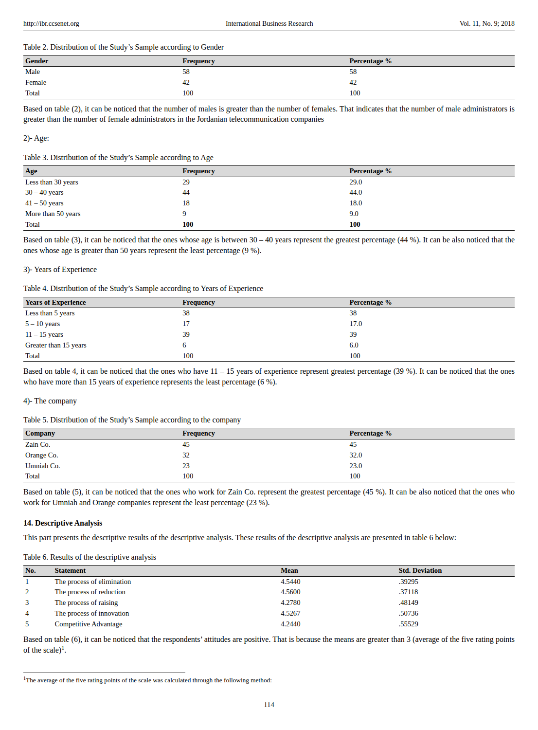http://ibr.ccsenet.org International Business Research Vol. 11, No. 9; 2018
Table 2. Distribution of the Study’s Sample according to Gender
| Gender | Frequency | Percentage % |
| --- | --- | --- |
| Male | 58 | 58 |
| Female | 42 | 42 |
| Total | 100 | 100 |
Based on table (2), it can be noticed that the number of males is greater than the number of females. That indicates that the number of male administrators is greater than the number of female administrators in the Jordanian telecommunication companies
2)- Age:
Table 3. Distribution of the Study’s Sample according to Age
| Age | Frequency | Percentage % |
| --- | --- | --- |
| Less than 30 years | 29 | 29.0 |
| 30 – 40 years | 44 | 44.0 |
| 41 – 50 years | 18 | 18.0 |
| More than 50 years | 9 | 9.0 |
| Total | 100 | 100 |
Based on table (3), it can be noticed that the ones whose age is between 30 – 40 years represent the greatest percentage (44 %). It can be also noticed that the ones whose age is greater than 50 years represent the least percentage (9 %).
3)- Years of Experience
Table 4. Distribution of the Study’s Sample according to Years of Experience
| Years of Experience | Frequency | Percentage % |
| --- | --- | --- |
| Less than 5 years | 38 | 38 |
| 5 – 10 years | 17 | 17.0 |
| 11 – 15 years | 39 | 39 |
| Greater than 15 years | 6 | 6.0 |
| Total | 100 | 100 |
Based on table 4, it can be noticed that the ones who have 11 – 15 years of experience represent greatest percentage (39 %). It can be noticed that the ones who have more than 15 years of experience represents the least percentage (6 %).
4)- The company
Table 5. Distribution of the Study’s Sample according to the company
| Company | Frequency | Percentage % |
| --- | --- | --- |
| Zain Co. | 45 | 45 |
| Orange Co. | 32 | 32.0 |
| Umniah Co. | 23 | 23.0 |
| Total | 100 | 100 |
Based on table (5), it can be noticed that the ones who work for Zain Co. represent the greatest percentage (45 %). It can be also noticed that the ones who work for Umniah and Orange companies represent the least percentage (23 %).
14. Descriptive Analysis
This part presents the descriptive results of the descriptive analysis. These results of the descriptive analysis are presented in table 6 below:
Table 6. Results of the descriptive analysis
| No. | Statement | Mean | Std. Deviation |
| --- | --- | --- | --- |
| 1 | The process of elimination | 4.5440 | .39295 |
| 2 | The process of reduction | 4.5600 | .37118 |
| 3 | The process of raising | 4.2780 | .48149 |
| 4 | The process of innovation | 4.5267 | .50736 |
| 5 | Competitive Advantage | 4.2440 | .55529 |
Based on table (6), it can be noticed that the respondents’ attitudes are positive. That is because the means are greater than 3 (average of the five rating points of the scale)1.
1The average of the five rating points of the scale was calculated through the following method:
114